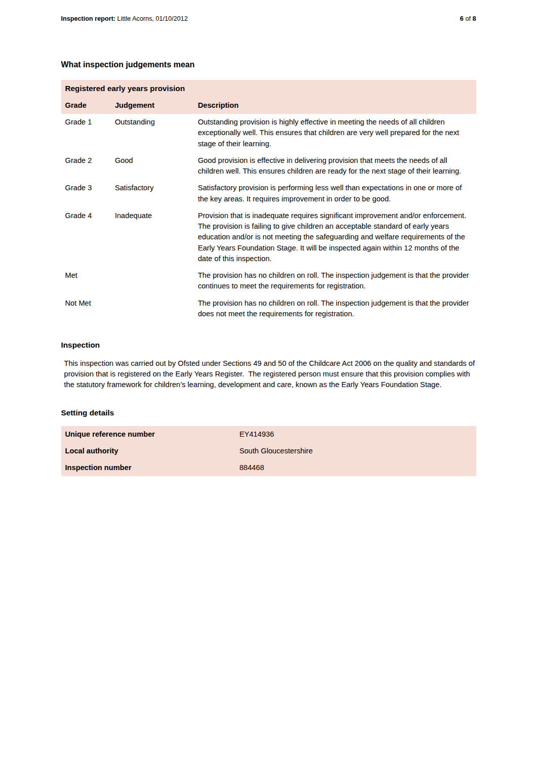Inspection report: Little Acorns, 01/10/2012
6 of 8
What inspection judgements mean
Registered early years provision
| Grade | Judgement | Description |
| --- | --- | --- |
| Grade 1 | Outstanding | Outstanding provision is highly effective in meeting the needs of all children exceptionally well. This ensures that children are very well prepared for the next stage of their learning. |
| Grade 2 | Good | Good provision is effective in delivering provision that meets the needs of all children well. This ensures children are ready for the next stage of their learning. |
| Grade 3 | Satisfactory | Satisfactory provision is performing less well than expectations in one or more of the key areas. It requires improvement in order to be good. |
| Grade 4 | Inadequate | Provision that is inadequate requires significant improvement and/or enforcement. The provision is failing to give children an acceptable standard of early years education and/or is not meeting the safeguarding and welfare requirements of the Early Years Foundation Stage. It will be inspected again within 12 months of the date of this inspection. |
| Met | | The provision has no children on roll. The inspection judgement is that the provider continues to meet the requirements for registration. |
| Not Met | | The provision has no children on roll. The inspection judgement is that the provider does not meet the requirements for registration. |
Inspection
This inspection was carried out by Ofsted under Sections 49 and 50 of the Childcare Act 2006 on the quality and standards of provision that is registered on the Early Years Register. The registered person must ensure that this provision complies with the statutory framework for children’s learning, development and care, known as the Early Years Foundation Stage.
Setting details
| Unique reference number | EY414936 |
| Local authority | South Gloucestershire |
| Inspection number | 884468 |